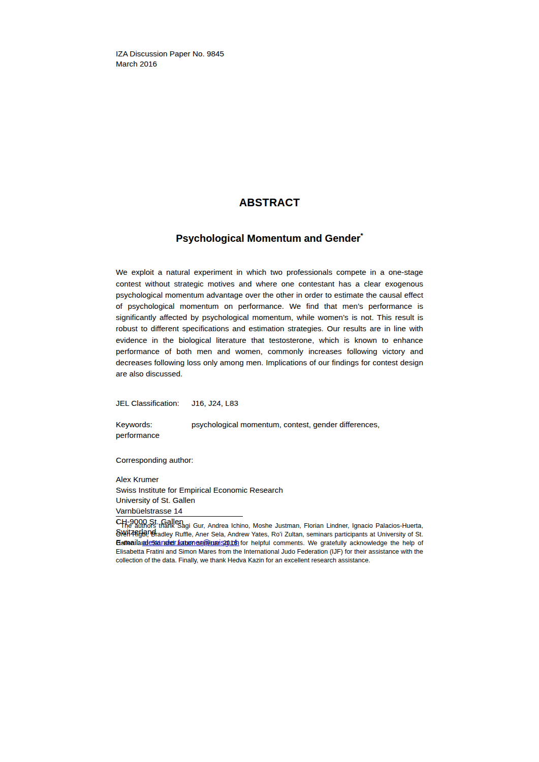IZA Discussion Paper No. 9845
March 2016
ABSTRACT
Psychological Momentum and Gender*
We exploit a natural experiment in which two professionals compete in a one-stage contest without strategic motives and where one contestant has a clear exogenous psychological momentum advantage over the other in order to estimate the causal effect of psychological momentum on performance. We find that men’s performance is significantly affected by psychological momentum, while women’s is not. This result is robust to different specifications and estimation strategies. Our results are in line with evidence in the biological literature that testosterone, which is known to enhance performance of both men and women, commonly increases following victory and decreases following loss only among men. Implications of our findings for contest design are also discussed.
JEL Classification: J16, J24, L83
Keywords: psychological momentum, contest, gender differences, performance
Corresponding author:
Alex Krumer
Swiss Institute for Empirical Economic Research
University of St. Gallen
Varnbüelstrasse 14
CH-9000 St. Gallen
Switzerland
E-mail: alexander.krumer@unisg.ch
* The authors thank Sagi Gur, Andrea Ichino, Moshe Justman, Florian Lindner, Ignacio Palacios-Huerta, Oren Rigbi, Bradley Ruffle, Aner Sela, Andrew Yates, Ro’i Zultan, seminars participants at University of St. Gallen and Ski and Labor seminar 2016 for helpful comments. We gratefully acknowledge the help of Elisabetta Fratini and Simon Mares from the International Judo Federation (IJF) for their assistance with the collection of the data. Finally, we thank Hedva Kazin for an excellent research assistance.